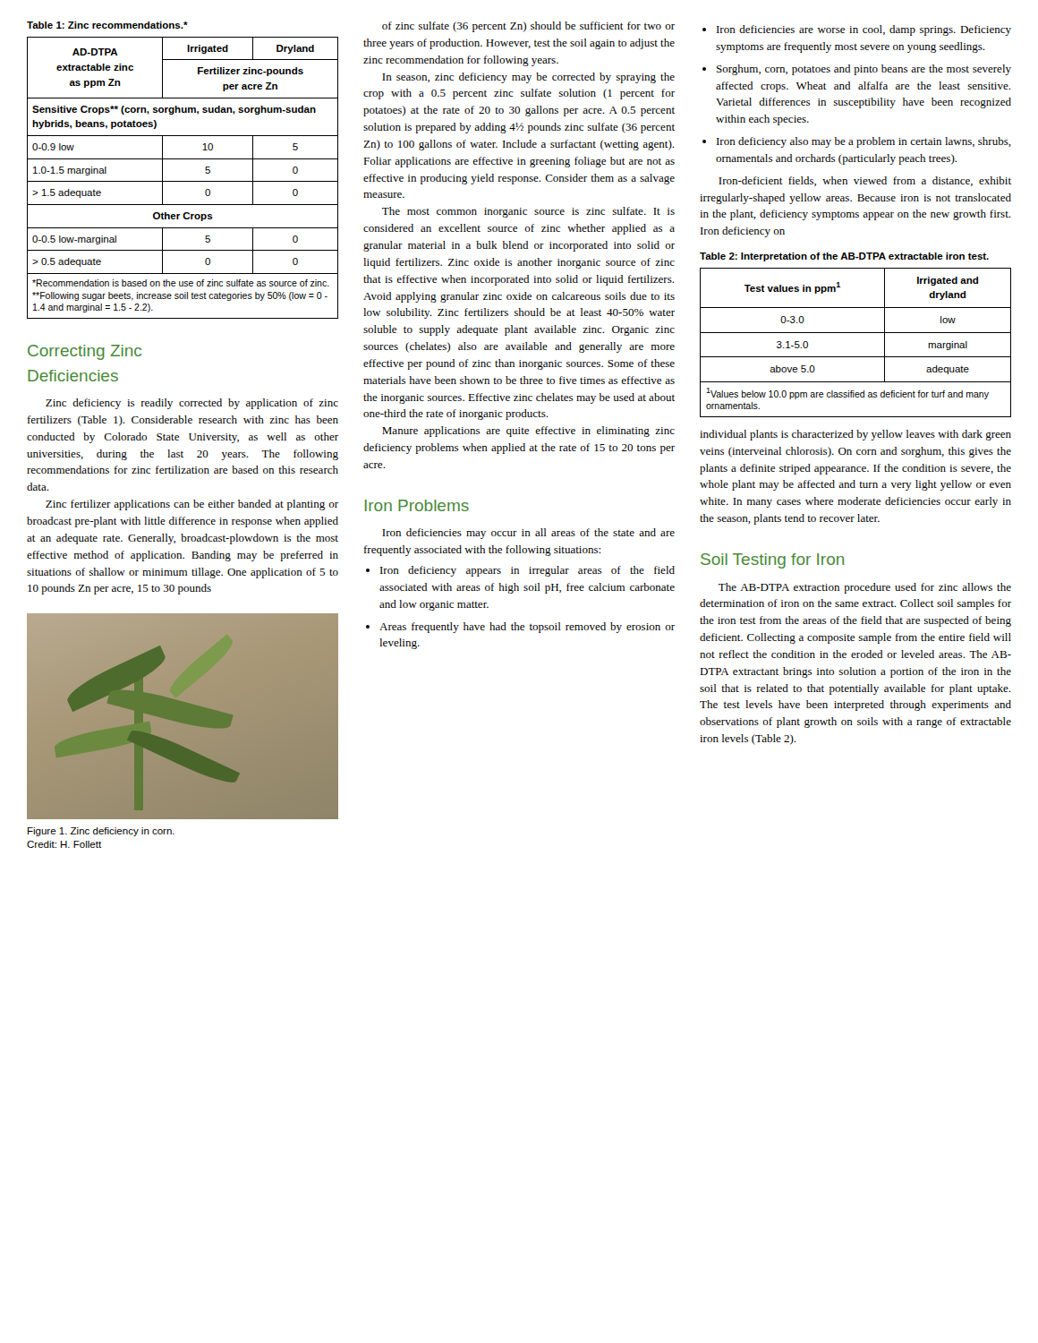Table 1: Zinc recommendations.*
| AD-DTPA extractable zinc as ppm Zn | Irrigated | Dryland |
| --- | --- | --- |
| Fertilizer zinc-pounds per acre Zn |
| Sensitive Crops** (corn, sorghum, sudan, sorghum-sudan hybrids, beans, potatoes) |
| 0-0.9 low | 10 | 5 |
| 1.0-1.5 marginal | 5 | 0 |
| > 1.5 adequate | 0 | 0 |
| Other Crops |
| 0-0.5 low-marginal | 5 | 0 |
| > 0.5 adequate | 0 | 0 |
*Recommendation is based on the use of zinc sulfate as source of zinc.
**Following sugar beets, increase soil test categories by 50% (low = 0 - 1.4 and marginal = 1.5 - 2.2).
Correcting Zinc
Deficiencies
Zinc deficiency is readily corrected by application of zinc fertilizers (Table 1). Considerable research with zinc has been conducted by Colorado State University, as well as other universities, during the last 20 years. The following recommendations for zinc fertilization are based on this research data.
Zinc fertilizer applications can be either banded at planting or broadcast pre-plant with little difference in response when applied at an adequate rate. Generally, broadcast-plowdown is the most effective method of application. Banding may be preferred in situations of shallow or minimum tillage. One application of 5 to 10 pounds Zn per acre, 15 to 30 pounds
Figure 1. Zinc deficiency in corn.
Credit: H. Follett
of zinc sulfate (36 percent Zn) should be sufficient for two or three years of production. However, test the soil again to adjust the zinc recommendation for following years.
In season, zinc deficiency may be corrected by spraying the crop with a 0.5 percent zinc sulfate solution (1 percent for potatoes) at the rate of 20 to 30 gallons per acre. A 0.5 percent solution is prepared by adding 4½ pounds zinc sulfate (36 percent Zn) to 100 gallons of water. Include a surfactant (wetting agent). Foliar applications are effective in greening foliage but are not as effective in producing yield response. Consider them as a salvage measure.
The most common inorganic source is zinc sulfate. It is considered an excellent source of zinc whether applied as a granular material in a bulk blend or incorporated into solid or liquid fertilizers. Zinc oxide is another inorganic source of zinc that is effective when incorporated into solid or liquid fertilizers. Avoid applying granular zinc oxide on calcareous soils due to its low solubility. Zinc fertilizers should be at least 40-50% water soluble to supply adequate plant available zinc. Organic zinc sources (chelates) also are available and generally are more effective per pound of zinc than inorganic sources. Some of these materials have been shown to be three to five times as effective as the inorganic sources. Effective zinc chelates may be used at about one-third the rate of inorganic products.
Manure applications are quite effective in eliminating zinc deficiency problems when applied at the rate of 15 to 20 tons per acre.
Iron Problems
Iron deficiencies may occur in all areas of the state and are frequently associated with the following situations:
Iron deficiency appears in irregular areas of the field associated with areas of high soil pH, free calcium carbonate and low organic matter.
Areas frequently have had the topsoil removed by erosion or leveling.
Iron deficiencies are worse in cool, damp springs. Deficiency symptoms are frequently most severe on young seedlings.
Sorghum, corn, potatoes and pinto beans are the most severely affected crops. Wheat and alfalfa are the least sensitive. Varietal differences in susceptibility have been recognized within each species.
Iron deficiency also may be a problem in certain lawns, shrubs, ornamentals and orchards (particularly peach trees).
Iron-deficient fields, when viewed from a distance, exhibit irregularly-shaped yellow areas. Because iron is not translocated in the plant, deficiency symptoms appear on the new growth first. Iron deficiency on
Table 2: Interpretation of the AB-DTPA extractable iron test.
| Test values in ppm 1 | Irrigated and dryland |
| --- | --- |
| 0-3.0 | low |
| 3.1-5.0 | marginal |
| above 5.0 | adequate |
1Values below 10.0 ppm are classified as deficient for turf and many ornamentals.
individual plants is characterized by yellow leaves with dark green veins (interveinal chlorosis). On corn and sorghum, this gives the plants a definite striped appearance. If the condition is severe, the whole plant may be affected and turn a very light yellow or even white. In many cases where moderate deficiencies occur early in the season, plants tend to recover later.
Soil Testing for Iron
The AB-DTPA extraction procedure used for zinc allows the determination of iron on the same extract. Collect soil samples for the iron test from the areas of the field that are suspected of being deficient. Collecting a composite sample from the entire field will not reflect the condition in the eroded or leveled areas. The AB-DTPA extractant brings into solution a portion of the iron in the soil that is related to that potentially available for plant uptake. The test levels have been interpreted through experiments and observations of plant growth on soils with a range of extractable iron levels (Table 2).